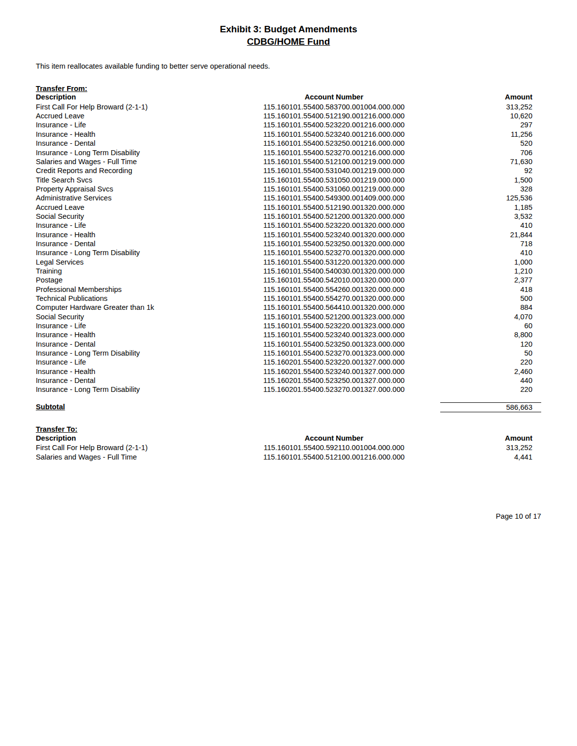Exhibit 3: Budget Amendments
CDBG/HOME Fund
This item reallocates available funding to better serve operational needs.
Transfer From:
| Description | Account Number | Amount |
| --- | --- | --- |
| First Call For Help Broward (2-1-1) | 115.160101.55400.583700.001004.000.000 | 313,252 |
| Accrued Leave | 115.160101.55400.512190.001216.000.000 | 10,620 |
| Insurance - Life | 115.160101.55400.523220.001216.000.000 | 297 |
| Insurance - Health | 115.160101.55400.523240.001216.000.000 | 11,256 |
| Insurance - Dental | 115.160101.55400.523250.001216.000.000 | 520 |
| Insurance - Long Term Disability | 115.160101.55400.523270.001216.000.000 | 706 |
| Salaries and Wages - Full Time | 115.160101.55400.512100.001219.000.000 | 71,630 |
| Credit Reports and Recording | 115.160101.55400.531040.001219.000.000 | 92 |
| Title Search Svcs | 115.160101.55400.531050.001219.000.000 | 1,500 |
| Property Appraisal Svcs | 115.160101.55400.531060.001219.000.000 | 328 |
| Administrative Services | 115.160101.55400.549300.001409.000.000 | 125,536 |
| Accrued Leave | 115.160101.55400.512190.001320.000.000 | 1,185 |
| Social Security | 115.160101.55400.521200.001320.000.000 | 3,532 |
| Insurance - Life | 115.160101.55400.523220.001320.000.000 | 410 |
| Insurance - Health | 115.160101.55400.523240.001320.000.000 | 21,844 |
| Insurance - Dental | 115.160101.55400.523250.001320.000.000 | 718 |
| Insurance - Long Term Disability | 115.160101.55400.523270.001320.000.000 | 410 |
| Legal Services | 115.160101.55400.531220.001320.000.000 | 1,000 |
| Training | 115.160101.55400.540030.001320.000.000 | 1,210 |
| Postage | 115.160101.55400.542010.001320.000.000 | 2,377 |
| Professional Memberships | 115.160101.55400.554260.001320.000.000 | 418 |
| Technical Publications | 115.160101.55400.554270.001320.000.000 | 500 |
| Computer Hardware Greater than 1k | 115.160101.55400.564410.001320.000.000 | 884 |
| Social Security | 115.160101.55400.521200.001323.000.000 | 4,070 |
| Insurance - Life | 115.160101.55400.523220.001323.000.000 | 60 |
| Insurance - Health | 115.160101.55400.523240.001323.000.000 | 8,800 |
| Insurance - Dental | 115.160101.55400.523250.001323.000.000 | 120 |
| Insurance - Long Term Disability | 115.160101.55400.523270.001323.000.000 | 50 |
| Insurance - Life | 115.160201.55400.523220.001327.000.000 | 220 |
| Insurance - Health | 115.160201.55400.523240.001327.000.000 | 2,460 |
| Insurance - Dental | 115.160201.55400.523250.001327.000.000 | 440 |
| Insurance - Long Term Disability | 115.160201.55400.523270.001327.000.000 | 220 |
| Subtotal | | 586,663 |
Transfer To:
| Description | Account Number | Amount |
| --- | --- | --- |
| First Call For Help Broward (2-1-1) | 115.160101.55400.592110.001004.000.000 | 313,252 |
| Salaries and Wages - Full Time | 115.160101.55400.512100.001216.000.000 | 4,441 |
Page 10 of 17